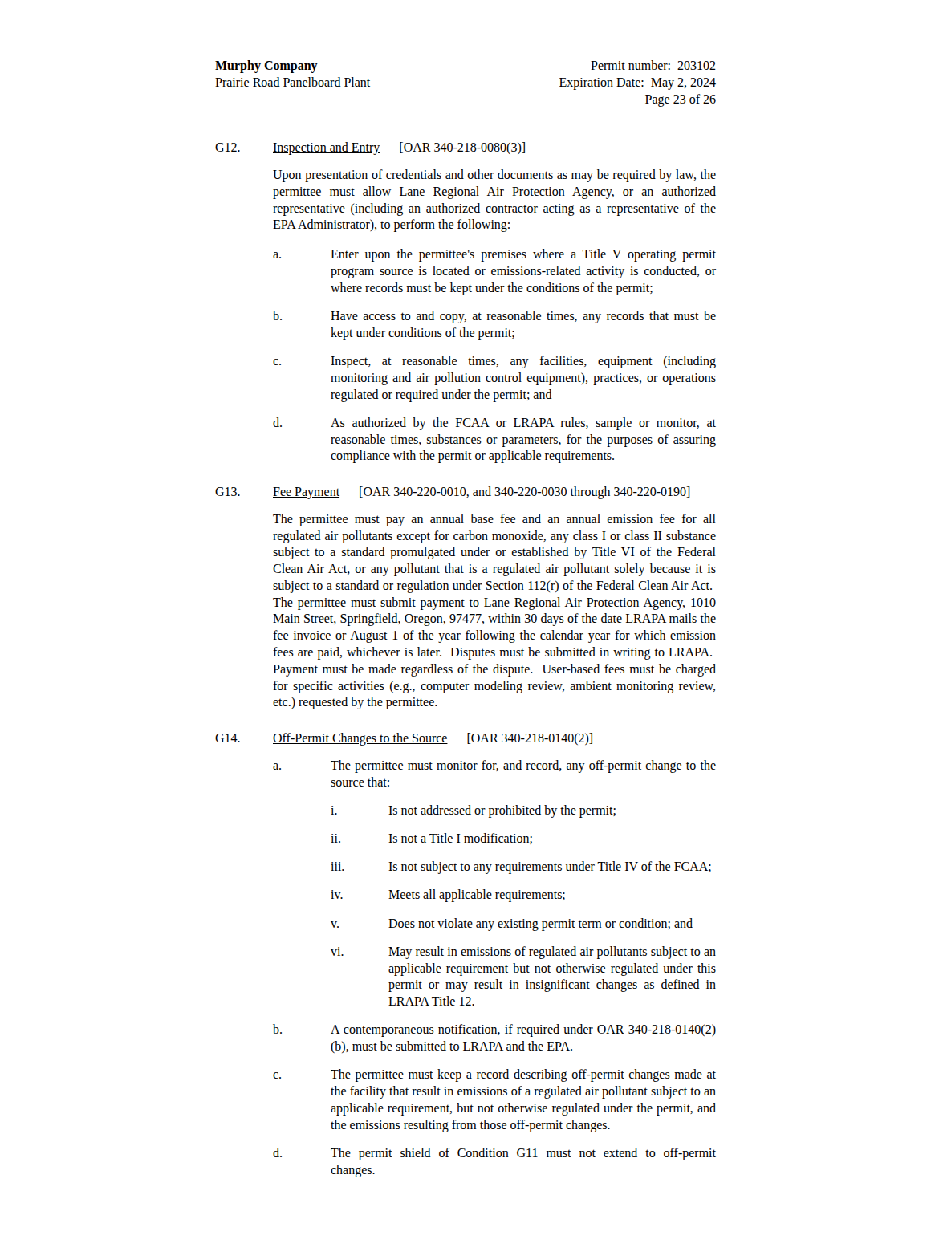Murphy Company
Prairie Road Panelboard Plant
Permit number: 203102
Expiration Date: May 2, 2024
Page 23 of 26
G12.
Inspection and Entry[OAR 340-218-0080(3)]
Upon presentation of credentials and other documents as may be required by law, the permittee must allow Lane Regional Air Protection Agency, or an authorized representative (including an authorized contractor acting as a representative of the EPA Administrator), to perform the following:
a.
Enter upon the permittee's premises where a Title V operating permit program source is located or emissions-related activity is conducted, or where records must be kept under the conditions of the permit;
b.
Have access to and copy, at reasonable times, any records that must be kept under conditions of the permit;
c.
Inspect, at reasonable times, any facilities, equipment (including monitoring and air pollution control equipment), practices, or operations regulated or required under the permit; and
d.
As authorized by the FCAA or LRAPA rules, sample or monitor, at reasonable times, substances or parameters, for the purposes of assuring compliance with the permit or applicable requirements.
G13.
Fee Payment[OAR 340-220-0010, and 340-220-0030 through 340-220-0190]
The permittee must pay an annual base fee and an annual emission fee for all regulated air pollutants except for carbon monoxide, any class I or class II substance subject to a standard promulgated under or established by Title VI of the Federal Clean Air Act, or any pollutant that is a regulated air pollutant solely because it is subject to a standard or regulation under Section 112(r) of the Federal Clean Air Act. The permittee must submit payment to Lane Regional Air Protection Agency, 1010 Main Street, Springfield, Oregon, 97477, within 30 days of the date LRAPA mails the fee invoice or August 1 of the year following the calendar year for which emission fees are paid, whichever is later. Disputes must be submitted in writing to LRAPA. Payment must be made regardless of the dispute. User-based fees must be charged for specific activities (e.g., computer modeling review, ambient monitoring review, etc.) requested by the permittee.
G14.
Off-Permit Changes to the Source[OAR 340-218-0140(2)]
a.
The permittee must monitor for, and record, any off-permit change to the source that:
i.
Is not addressed or prohibited by the permit;
ii.
Is not a Title I modification;
iii.
Is not subject to any requirements under Title IV of the FCAA;
iv.
Meets all applicable requirements;
v.
Does not violate any existing permit term or condition; and
vi.
May result in emissions of regulated air pollutants subject to an applicable requirement but not otherwise regulated under this permit or may result in insignificant changes as defined in LRAPA Title 12.
b.
A contemporaneous notification, if required under OAR 340-218-0140(2)(b), must be submitted to LRAPA and the EPA.
c.
The permittee must keep a record describing off-permit changes made at the facility that result in emissions of a regulated air pollutant subject to an applicable requirement, but not otherwise regulated under the permit, and the emissions resulting from those off-permit changes.
d.
The permit shield of Condition G11 must not extend to off-permit changes.